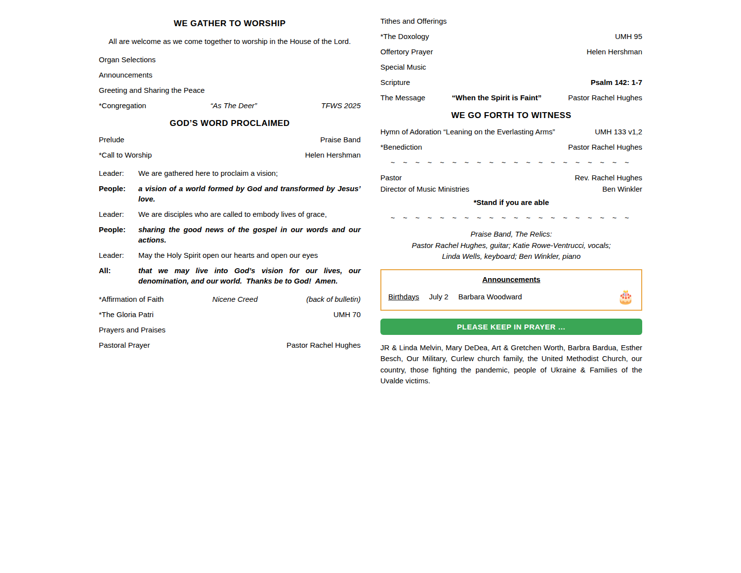WE GATHER TO WORSHIP
All are welcome as we come together to worship in the House of the Lord.
Organ Selections
Announcements
Greeting and Sharing the Peace
*Congregation “As The Deer” TFWS 2025
GOD’S WORD PROCLAIMED
Prelude Praise Band
*Call to Worship Helen Hershman
Leader:
We are gathered here to proclaim a vision;
People:
a vision of a world formed by God and transformed by Jesus’ love.
Leader:
We are disciples who are called to embody lives of grace,
People:
sharing the good news of the gospel in our words and our actions.
Leader:
May the Holy Spirit open our hearts and open our eyes
All:
that we may live into God’s vision for our lives, our denomination, and our world. Thanks be to God! Amen.
*Affirmation of Faith Nicene Creed (back of bulletin)
*The Gloria Patri UMH 70
Prayers and Praises
Pastoral Prayer Pastor Rachel Hughes
Tithes and Offerings
*The Doxology UMH 95
Offertory Prayer Helen Hershman
Special Music
Scripture Psalm 142: 1-7
The Message “When the Spirit is Faint” Pastor Rachel Hughes
WE GO FORTH TO WITNESS
Hymn of Adoration “Leaning on the Everlasting Arms” UMH 133 v1,2
*Benediction Pastor Rachel Hughes
~ ~ ~ ~ ~ ~ ~ ~ ~ ~ ~ ~ ~ ~ ~ ~ ~ ~ ~ ~
Pastor Rev. Rachel Hughes
Director of Music Ministries Ben Winkler
*Stand if you are able
~ ~ ~ ~ ~ ~ ~ ~ ~ ~ ~ ~ ~ ~ ~ ~ ~ ~ ~ ~
Praise Band, The Relics:
Pastor Rachel Hughes, guitar; Katie Rowe-Ventrucci, vocals;
Linda Wells, keyboard; Ben Winkler, piano
Announcements
Birthdays July 2 Barbara Woodward 🎂
PLEASE KEEP IN PRAYER …
JR & Linda Melvin, Mary DeDea, Art & Gretchen Worth, Barbra Bardua, Esther Besch, Our Military, Curlew church family, the United Methodist Church, our country, those fighting the pandemic, people of Ukraine & Families of the Uvalde victims.